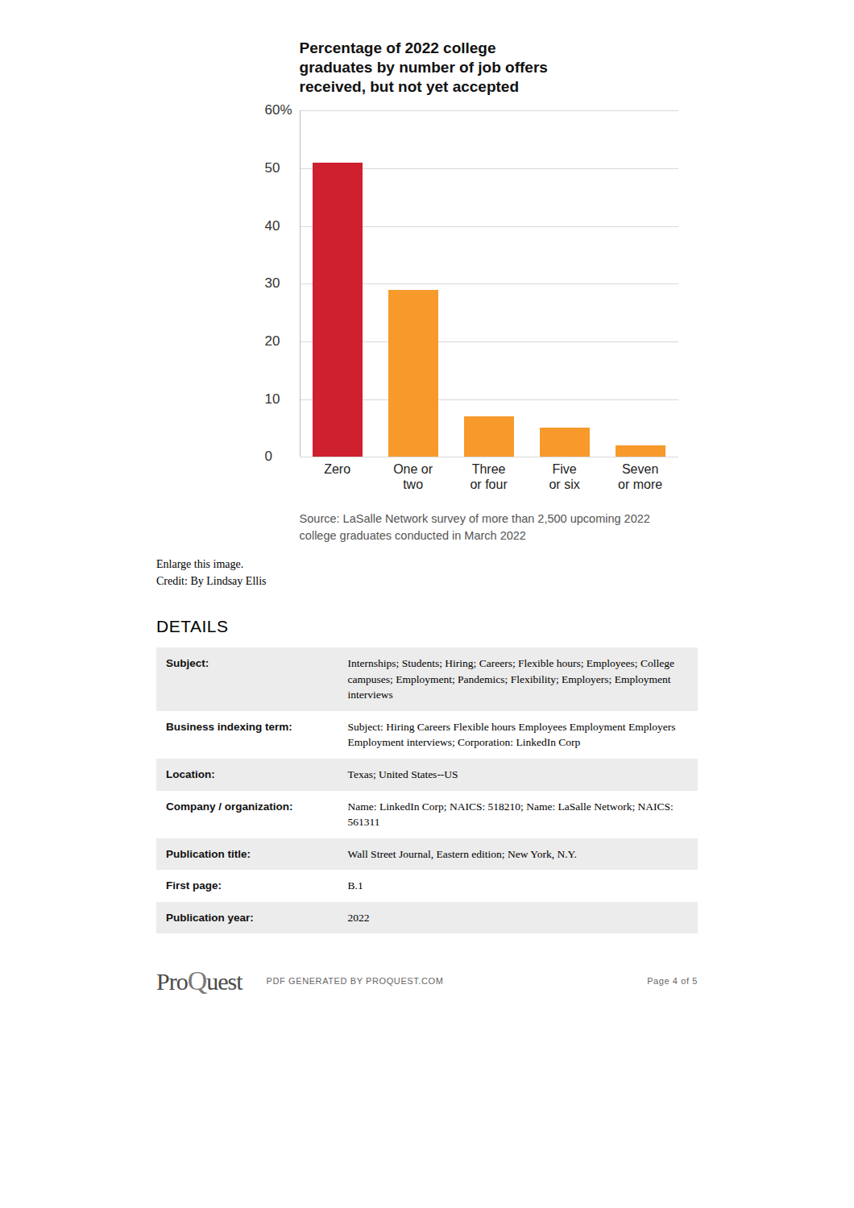Percentage of 2022 college
graduates by number of job offers
received, but not yet accepted
60%
50
40
30
20
10
0
Zero
One or
two
Three
or four
Five
or six
Seven
or more
Source: LaSalle Network survey of more than 2,500 upcoming 2022 college graduates conducted in March 2022
Enlarge this image.
Credit: By Lindsay Ellis
DETAILS
| Subject: | Internships; Students; Hiring; Careers; Flexible hours; Employees; College campuses; Employment; Pandemics; Flexibility; Employers; Employment interviews |
| Business indexing term: | Subject: Hiring Careers Flexible hours Employees Employment Employers Employment interviews; Corporation: LinkedIn Corp |
| Location: | Texas; United States--US |
| Company / organization: | Name: LinkedIn Corp; NAICS: 518210; Name: LaSalle Network; NAICS: 561311 |
| Publication title: | Wall Street Journal, Eastern edition; New York, N.Y. |
| First page: | B.1 |
| Publication year: | 2022 |
ProQuest
PDF GENERATED BY PROQUEST.COM
Page 4 of 5